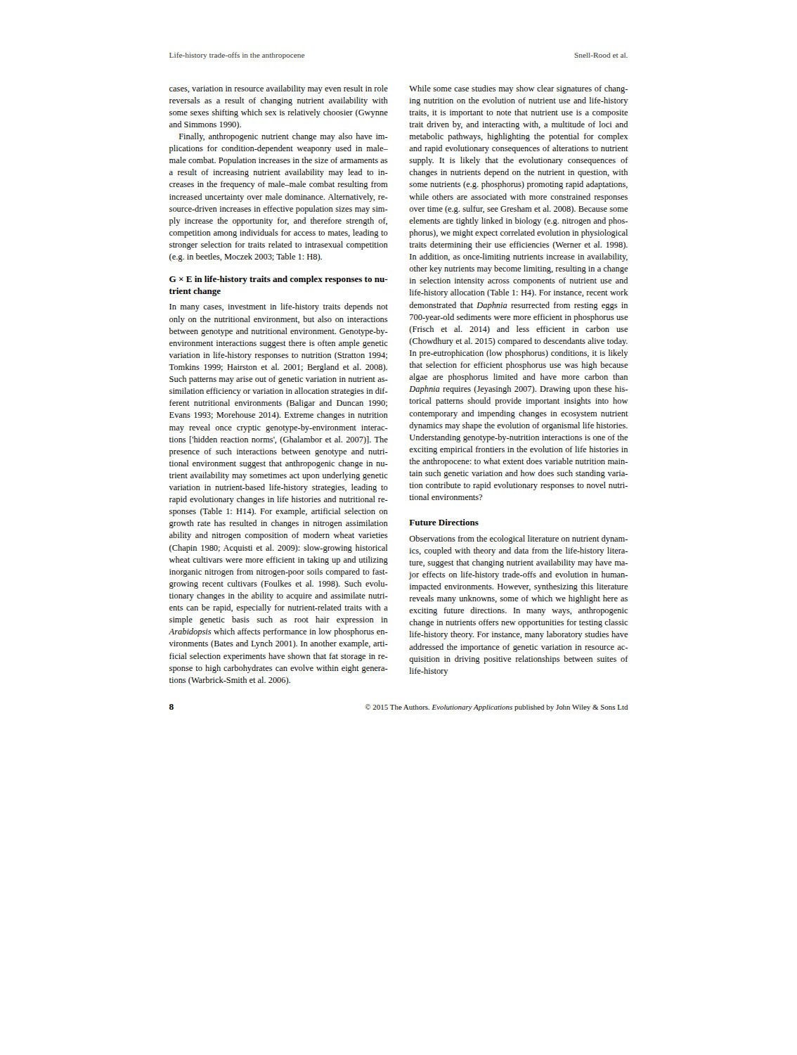Life-history trade-offs in the anthropocene Snell-Rood et al.
cases, variation in resource availability may even result in role reversals as a result of changing nutrient availability with some sexes shifting which sex is relatively choosier (Gwynne and Simmons 1990).
Finally, anthropogenic nutrient change may also have implications for condition-dependent weaponry used in male–male combat. Population increases in the size of armaments as a result of increasing nutrient availability may lead to increases in the frequency of male–male combat resulting from increased uncertainty over male dominance. Alternatively, resource-driven increases in effective population sizes may simply increase the opportunity for, and therefore strength of, competition among individuals for access to mates, leading to stronger selection for traits related to intrasexual competition (e.g. in beetles, Moczek 2003; Table 1: H8).
G × E in life-history traits and complex responses to nutrient change
In many cases, investment in life-history traits depends not only on the nutritional environment, but also on interactions between genotype and nutritional environment. Genotype-by-environment interactions suggest there is often ample genetic variation in life-history responses to nutrition (Stratton 1994; Tomkins 1999; Hairston et al. 2001; Bergland et al. 2008). Such patterns may arise out of genetic variation in nutrient assimilation efficiency or variation in allocation strategies in different nutritional environments (Baligar and Duncan 1990; Evans 1993; Morehouse 2014). Extreme changes in nutrition may reveal once cryptic genotype-by-environment interactions ['hidden reaction norms', (Ghalambor et al. 2007)]. The presence of such interactions between genotype and nutritional environment suggest that anthropogenic change in nutrient availability may sometimes act upon underlying genetic variation in nutrient-based life-history strategies, leading to rapid evolutionary changes in life histories and nutritional responses (Table 1: H14). For example, artificial selection on growth rate has resulted in changes in nitrogen assimilation ability and nitrogen composition of modern wheat varieties (Chapin 1980; Acquisti et al. 2009): slow-growing historical wheat cultivars were more efficient in taking up and utilizing inorganic nitrogen from nitrogen-poor soils compared to fast-growing recent cultivars (Foulkes et al. 1998). Such evolutionary changes in the ability to acquire and assimilate nutrients can be rapid, especially for nutrient-related traits with a simple genetic basis such as root hair expression in Arabidopsis which affects performance in low phosphorus environments (Bates and Lynch 2001). In another example, artificial selection experiments have shown that fat storage in response to high carbohydrates can evolve within eight generations (Warbrick-Smith et al. 2006).
While some case studies may show clear signatures of changing nutrition on the evolution of nutrient use and life-history traits, it is important to note that nutrient use is a composite trait driven by, and interacting with, a multitude of loci and metabolic pathways, highlighting the potential for complex and rapid evolutionary consequences of alterations to nutrient supply. It is likely that the evolutionary consequences of changes in nutrients depend on the nutrient in question, with some nutrients (e.g. phosphorus) promoting rapid adaptations, while others are associated with more constrained responses over time (e.g. sulfur, see Gresham et al. 2008). Because some elements are tightly linked in biology (e.g. nitrogen and phosphorus), we might expect correlated evolution in physiological traits determining their use efficiencies (Werner et al. 1998). In addition, as once-limiting nutrients increase in availability, other key nutrients may become limiting, resulting in a change in selection intensity across components of nutrient use and life-history allocation (Table 1: H4). For instance, recent work demonstrated that Daphnia resurrected from resting eggs in 700-year-old sediments were more efficient in phosphorus use (Frisch et al. 2014) and less efficient in carbon use (Chowdhury et al. 2015) compared to descendants alive today. In pre-eutrophication (low phosphorus) conditions, it is likely that selection for efficient phosphorus use was high because algae are phosphorus limited and have more carbon than Daphnia requires (Jeyasingh 2007). Drawing upon these historical patterns should provide important insights into how contemporary and impending changes in ecosystem nutrient dynamics may shape the evolution of organismal life histories. Understanding genotype-by-nutrition interactions is one of the exciting empirical frontiers in the evolution of life histories in the anthropocene: to what extent does variable nutrition maintain such genetic variation and how does such standing variation contribute to rapid evolutionary responses to novel nutritional environments?
Future Directions
Observations from the ecological literature on nutrient dynamics, coupled with theory and data from the life-history literature, suggest that changing nutrient availability may have major effects on life-history trade-offs and evolution in human-impacted environments. However, synthesizing this literature reveals many unknowns, some of which we highlight here as exciting future directions. In many ways, anthropogenic change in nutrients offers new opportunities for testing classic life-history theory. For instance, many laboratory studies have addressed the importance of genetic variation in resource acquisition in driving positive relationships between suites of life-history
8 © 2015 The Authors. Evolutionary Applications published by John Wiley & Sons Ltd